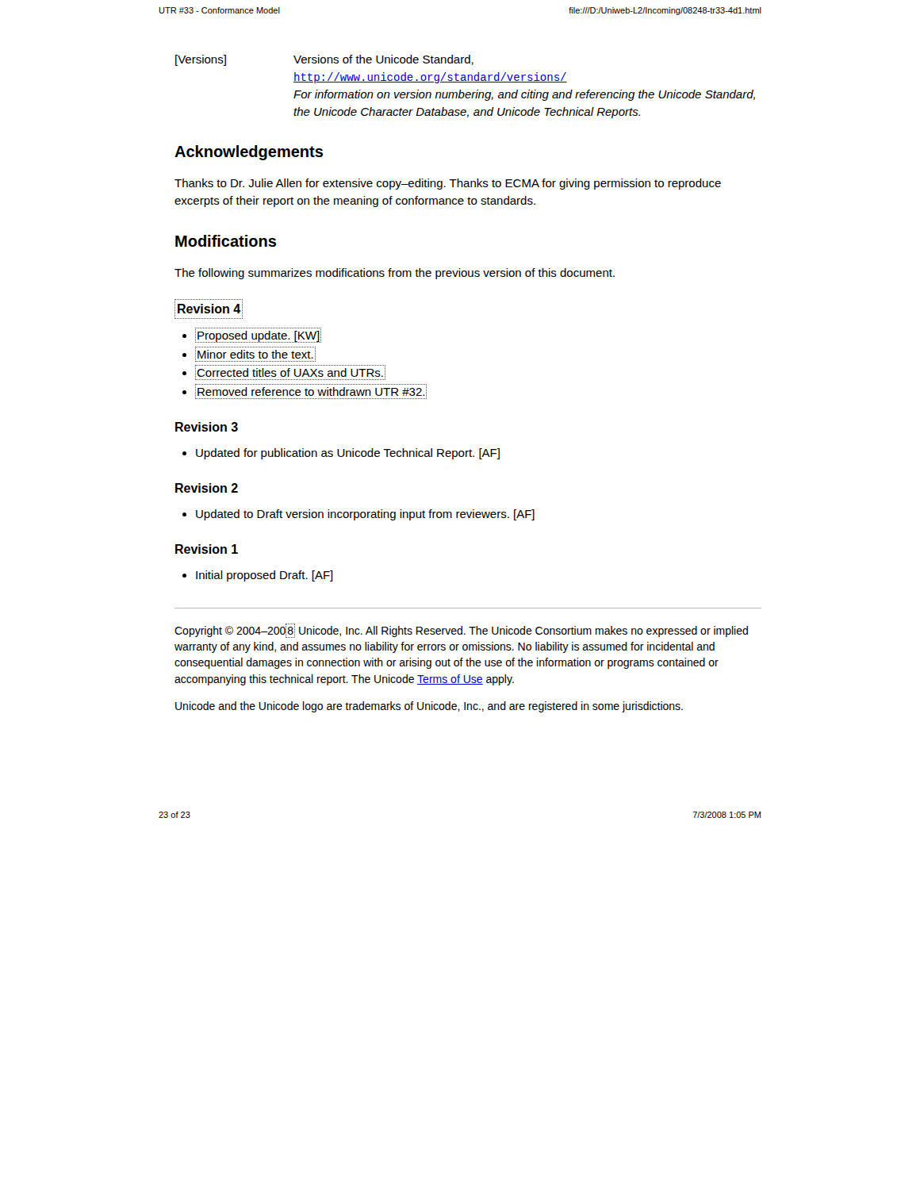UTR #33 - Conformance Model file:///D:/Uniweb-L2/Incoming/08248-tr33-4d1.html
| [Versions] | Versions of the Unicode Standard, http://www.unicode.org/standard/versions/ For information on version numbering, and citing and referencing the Unicode Standard, the Unicode Character Database, and Unicode Technical Reports. |
Acknowledgements
Thanks to Dr. Julie Allen for extensive copy–editing. Thanks to ECMA for giving permission to reproduce excerpts of their report on the meaning of conformance to standards.
Modifications
The following summarizes modifications from the previous version of this document.
Revision 4
Proposed update. [KW]
Minor edits to the text.
Corrected titles of UAXs and UTRs.
Removed reference to withdrawn UTR #32.
Revision 3
Updated for publication as Unicode Technical Report. [AF]
Revision 2
Updated to Draft version incorporating input from reviewers. [AF]
Revision 1
Initial proposed Draft. [AF]
Copyright © 2004–2008 Unicode, Inc. All Rights Reserved. The Unicode Consortium makes no expressed or implied warranty of any kind, and assumes no liability for errors or omissions. No liability is assumed for incidental and consequential damages in connection with or arising out of the use of the information or programs contained or accompanying this technical report. The Unicode Terms of Use apply.
Unicode and the Unicode logo are trademarks of Unicode, Inc., and are registered in some jurisdictions.
23 of 23 7/3/2008 1:05 PM